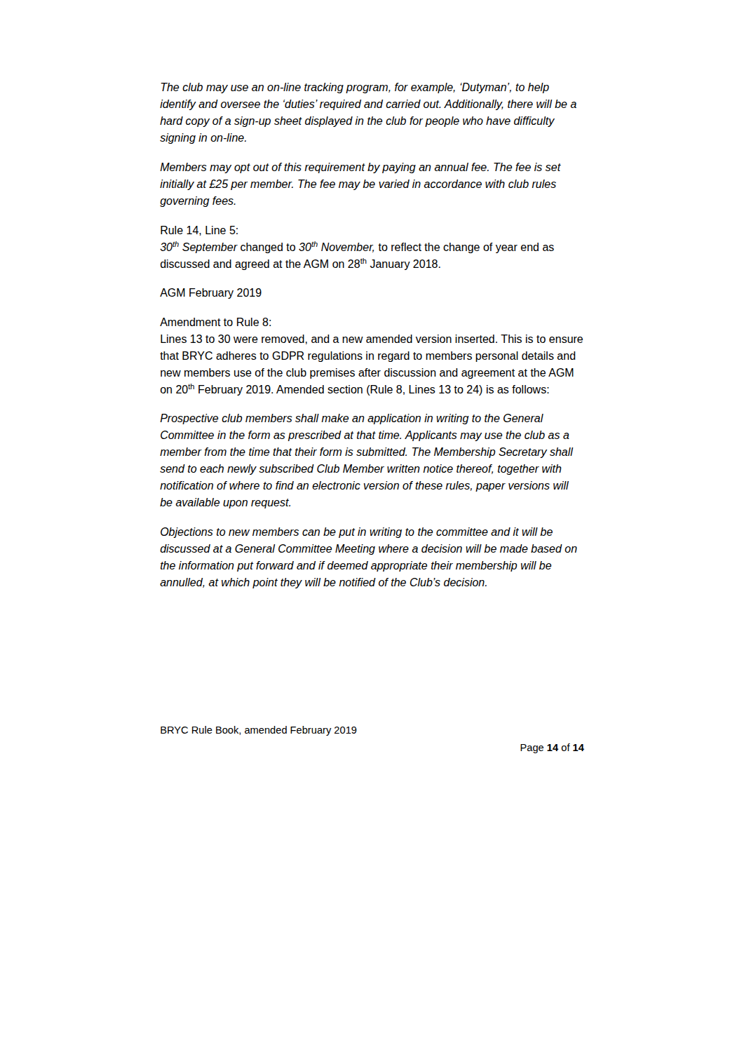The club may use an on-line tracking program, for example, ‘Dutyman’, to help identify and oversee the ‘duties’ required and carried out. Additionally, there will be a hard copy of a sign-up sheet displayed in the club for people who have difficulty signing in on-line.
Members may opt out of this requirement by paying an annual fee. The fee is set initially at £25 per member. The fee may be varied in accordance with club rules governing fees.
Rule 14, Line 5:
30th September changed to 30th November, to reflect the change of year end as discussed and agreed at the AGM on 28th January 2018.
AGM February 2019
Amendment to Rule 8:
Lines 13 to 30 were removed, and a new amended version inserted. This is to ensure that BRYC adheres to GDPR regulations in regard to members personal details and new members use of the club premises after discussion and agreement at the AGM on 20th February 2019. Amended section (Rule 8, Lines 13 to 24) is as follows:
Prospective club members shall make an application in writing to the General Committee in the form as prescribed at that time. Applicants may use the club as a member from the time that their form is submitted. The Membership Secretary shall send to each newly subscribed Club Member written notice thereof, together with notification of where to find an electronic version of these rules, paper versions will be available upon request.
Objections to new members can be put in writing to the committee and it will be discussed at a General Committee Meeting where a decision will be made based on the information put forward and if deemed appropriate their membership will be annulled, at which point they will be notified of the Club’s decision.
BRYC Rule Book, amended February 2019
Page 14 of 14